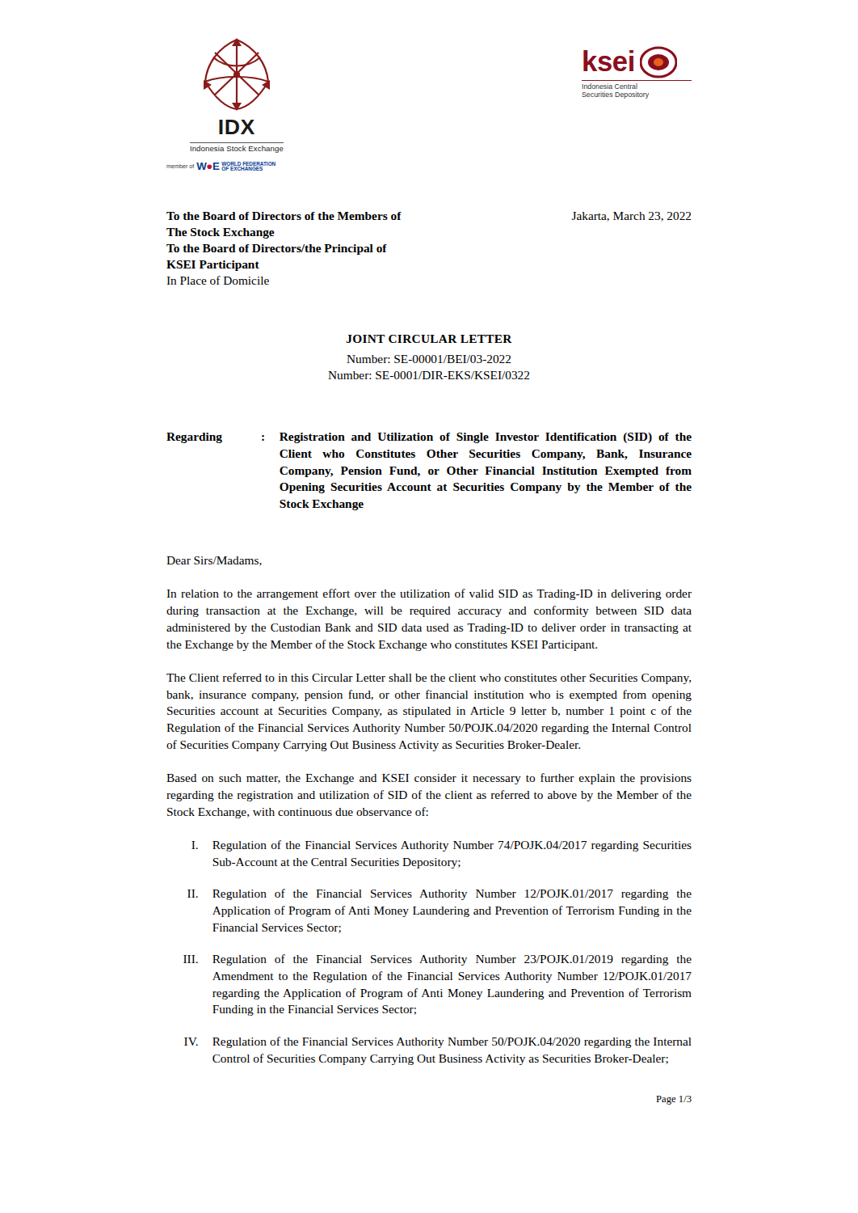IDX
Indonesia Stock Exchange
member of W●E WORLD FEDERATION
OF EXCHANGES
ksei
Indonesia Central
Securities Depository
To the Board of Directors of the Members of
The Stock Exchange
To the Board of Directors/the Principal of
KSEI Participant
In Place of Domicile
Jakarta, March 23, 2022
JOINT CIRCULAR LETTER
Number: SE-00001/BEI/03-2022
Number: SE-0001/DIR-EKS/KSEI/0322
Regarding
:
Registration and Utilization of Single Investor Identification (SID) of the Client who Constitutes Other Securities Company, Bank, Insurance Company, Pension Fund, or Other Financial Institution Exempted from Opening Securities Account at Securities Company by the Member of the Stock Exchange
Dear Sirs/Madams,
In relation to the arrangement effort over the utilization of valid SID as Trading-ID in delivering order during transaction at the Exchange, will be required accuracy and conformity between SID data administered by the Custodian Bank and SID data used as Trading-ID to deliver order in transacting at the Exchange by the Member of the Stock Exchange who constitutes KSEI Participant.
The Client referred to in this Circular Letter shall be the client who constitutes other Securities Company, bank, insurance company, pension fund, or other financial institution who is exempted from opening Securities account at Securities Company, as stipulated in Article 9 letter b, number 1 point c of the Regulation of the Financial Services Authority Number 50/POJK.04/2020 regarding the Internal Control of Securities Company Carrying Out Business Activity as Securities Broker-Dealer.
Based on such matter, the Exchange and KSEI consider it necessary to further explain the provisions regarding the registration and utilization of SID of the client as referred to above by the Member of the Stock Exchange, with continuous due observance of:
Regulation of the Financial Services Authority Number 74/POJK.04/2017 regarding Securities Sub-Account at the Central Securities Depository;
Regulation of the Financial Services Authority Number 12/POJK.01/2017 regarding the Application of Program of Anti Money Laundering and Prevention of Terrorism Funding in the Financial Services Sector;
Regulation of the Financial Services Authority Number 23/POJK.01/2019 regarding the Amendment to the Regulation of the Financial Services Authority Number 12/POJK.01/2017 regarding the Application of Program of Anti Money Laundering and Prevention of Terrorism Funding in the Financial Services Sector;
Regulation of the Financial Services Authority Number 50/POJK.04/2020 regarding the Internal Control of Securities Company Carrying Out Business Activity as Securities Broker-Dealer;
Page 1/3